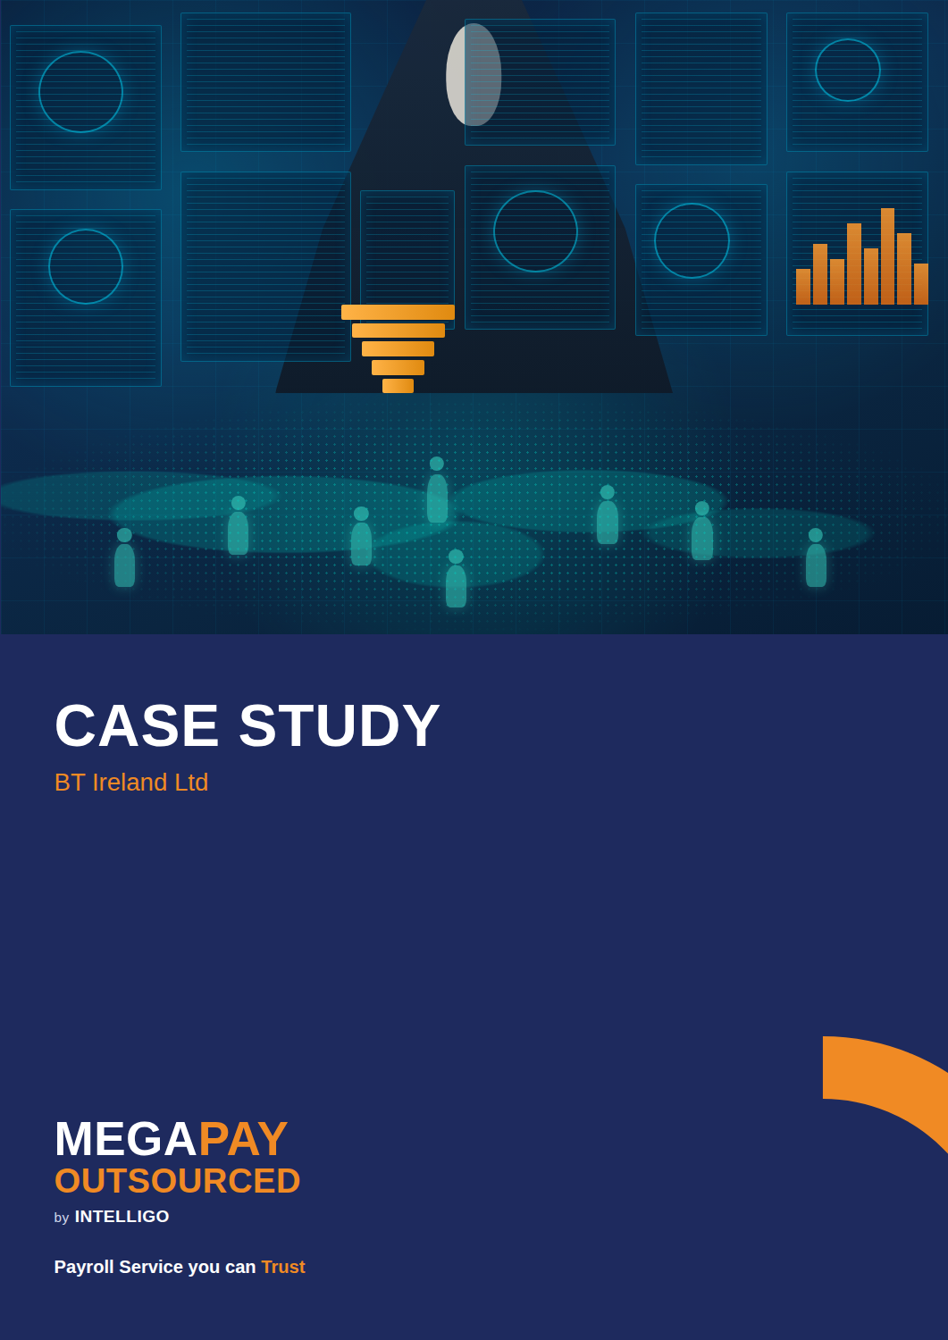Case Study
BT Ireland Ltd
MEGA PAY
OUTSOURCED
by INTELLIGO
Payroll Service you can Trust